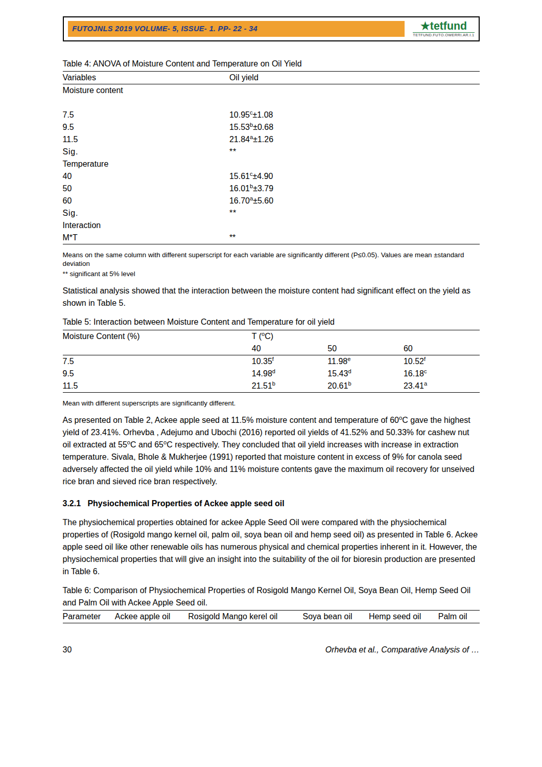FUTOJNLS 2019 VOLUME- 5, ISSUE- 1. PP- 22 - 34
★tetfund TETFUND.FUTO.OWERRI.AR.I.1
Table 4: ANOVA of Moisture Content and Temperature on Oil Yield
| Variables | Oil yield |
| Moisture content | |
| 7.5 | 10.95 c ±1.08 |
| 9.5 | 15.53 b ±0.68 |
| 11.5 | 21.84 a ±1.26 |
| Sig. | ** |
| Temperature | |
| 40 | 15.61 c ±4.90 |
| 50 | 16.01 b ±3.79 |
| 60 | 16.70 a ±5.60 |
| Sig. | ** |
| Interaction | |
| M*T | ** |
Means on the same column with different superscript for each variable are significantly different (P≤0.05). Values are mean ±standard deviation
** significant at 5% level
Statistical analysis showed that the interaction between the moisture content had significant effect on the yield as shown in Table 5.
Table 5: Interaction between Moisture Content and Temperature for oil yield
| Moisture Content (%) | T ( o C) |
| | 40 | 50 | 60 |
| 7.5 | 10.35 f | 11.98 e | 10.52 f |
| 9.5 | 14.98 d | 15.43 d | 16.18 c |
| 11.5 | 21.51 b | 20.61 b | 23.41 a |
Mean with different superscripts are significantly different.
As presented on Table 2, Ackee apple seed at 11.5% moisture content and temperature of 60oC gave the highest yield of 23.41%. Orhevba , Adejumo and Ubochi (2016) reported oil yields of 41.52% and 50.33% for cashew nut oil extracted at 55oC and 65oC respectively. They concluded that oil yield increases with increase in extraction temperature. Sivala, Bhole & Mukherjee (1991) reported that moisture content in excess of 9% for canola seed adversely affected the oil yield while 10% and 11% moisture contents gave the maximum oil recovery for unseived rice bran and sieved rice bran respectively.
3.2.1 Physiochemical Properties of Ackee apple seed oil
The physiochemical properties obtained for ackee Apple Seed Oil were compared with the physiochemical properties of (Rosigold mango kernel oil, palm oil, soya bean oil and hemp seed oil) as presented in Table 6. Ackee apple seed oil like other renewable oils has numerous physical and chemical properties inherent in it. However, the physiochemical properties that will give an insight into the suitability of the oil for bioresin production are presented in Table 6.
Table 6: Comparison of Physiochemical Properties of Rosigold Mango Kernel Oil, Soya Bean Oil, Hemp Seed Oil and Palm Oil with Ackee Apple Seed oil.
| Parameter | Ackee apple oil | Rosigold Mango kerel oil | Soya bean oil | Hemp seed oil | Palm oil |
30 Orhevba et al., Comparative Analysis of …